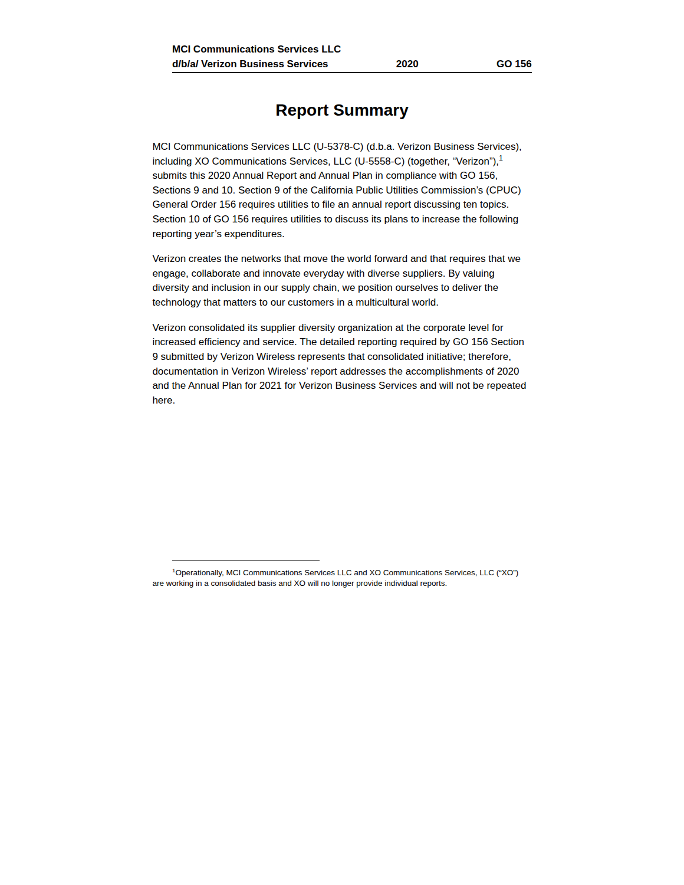MCI Communications Services LLC
d/b/a/ Verizon Business Services 2020 GO 156
Report Summary
MCI Communications Services LLC (U-5378-C) (d.b.a. Verizon Business Services), including XO Communications Services, LLC (U-5558-C) (together, “Verizon”),1 submits this 2020 Annual Report and Annual Plan in compliance with GO 156, Sections 9 and 10. Section 9 of the California Public Utilities Commission’s (CPUC) General Order 156 requires utilities to file an annual report discussing ten topics. Section 10 of GO 156 requires utilities to discuss its plans to increase the following reporting year’s expenditures.
Verizon creates the networks that move the world forward and that requires that we engage, collaborate and innovate everyday with diverse suppliers. By valuing diversity and inclusion in our supply chain, we position ourselves to deliver the technology that matters to our customers in a multicultural world.
Verizon consolidated its supplier diversity organization at the corporate level for increased efficiency and service. The detailed reporting required by GO 156 Section 9 submitted by Verizon Wireless represents that consolidated initiative; therefore, documentation in Verizon Wireless’ report addresses the accomplishments of 2020 and the Annual Plan for 2021 for Verizon Business Services and will not be repeated here.
1Operationally, MCI Communications Services LLC and XO Communications Services, LLC (“XO”) are working in a consolidated basis and XO will no longer provide individual reports.